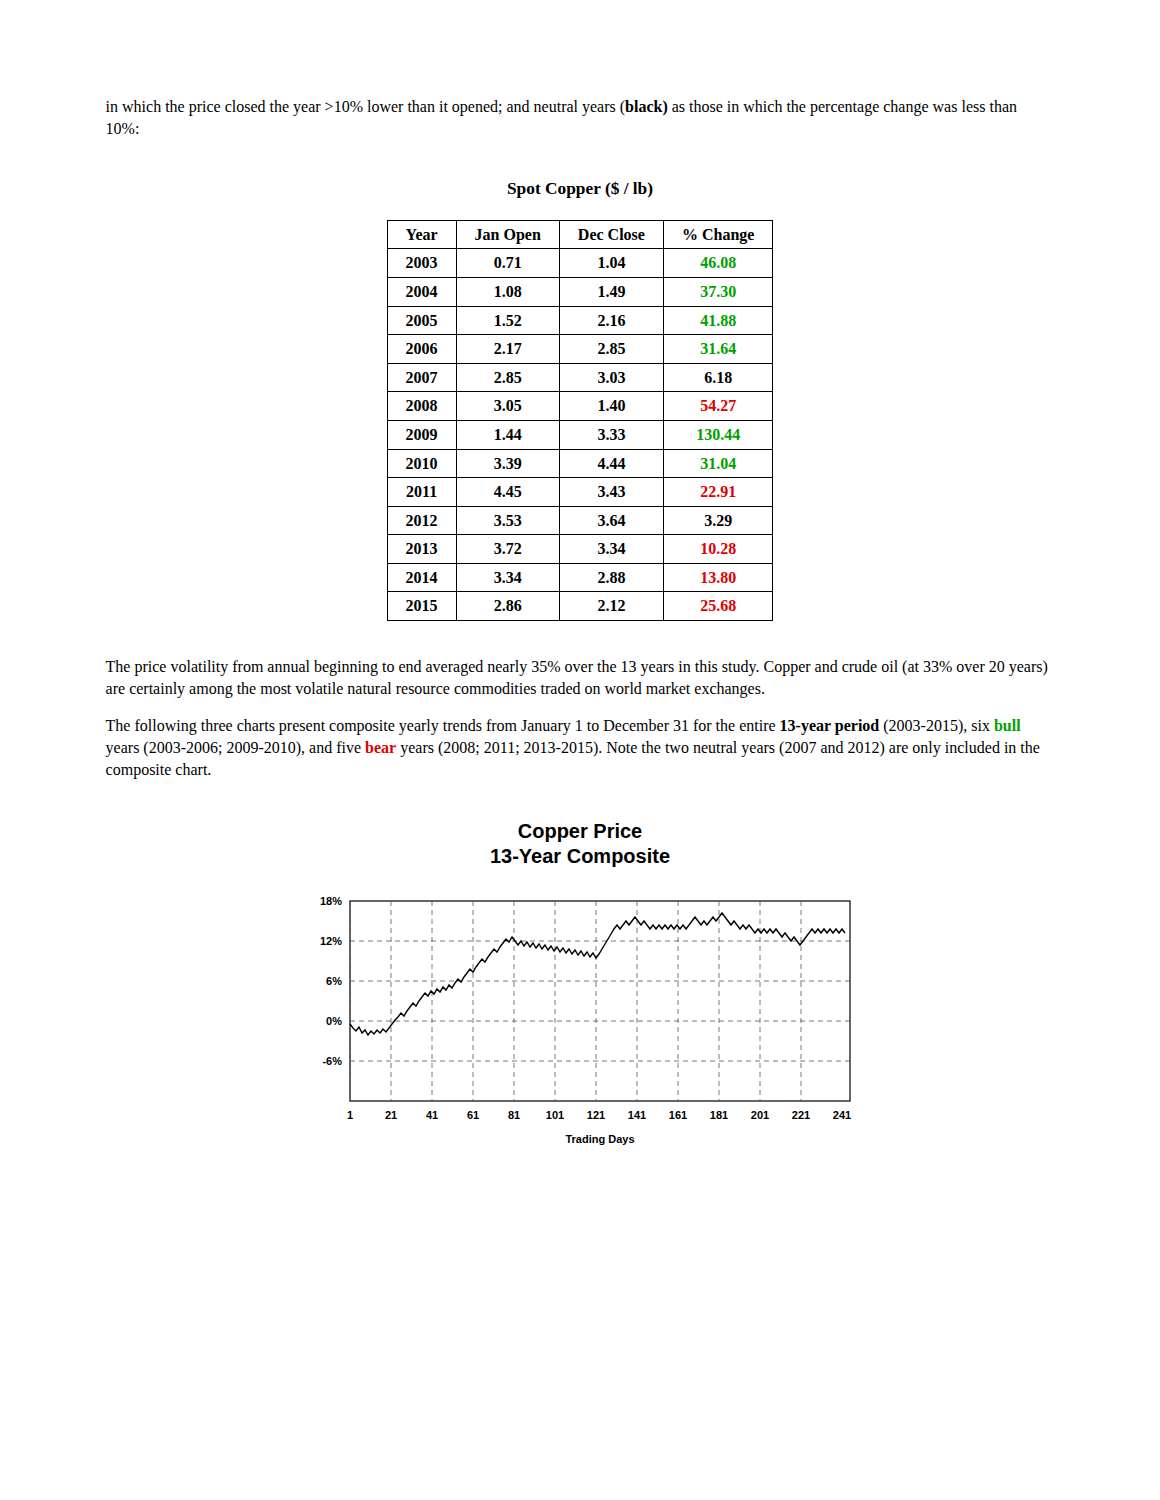in which the price closed the year >10% lower than it opened; and neutral years (black) as those in which the percentage change was less than 10%:
Spot Copper ($ / lb)
| Year | Jan Open | Dec Close | % Change |
| --- | --- | --- | --- |
| 2003 | 0.71 | 1.04 | 46.08 |
| 2004 | 1.08 | 1.49 | 37.30 |
| 2005 | 1.52 | 2.16 | 41.88 |
| 2006 | 2.17 | 2.85 | 31.64 |
| 2007 | 2.85 | 3.03 | 6.18 |
| 2008 | 3.05 | 1.40 | 54.27 |
| 2009 | 1.44 | 3.33 | 130.44 |
| 2010 | 3.39 | 4.44 | 31.04 |
| 2011 | 4.45 | 3.43 | 22.91 |
| 2012 | 3.53 | 3.64 | 3.29 |
| 2013 | 3.72 | 3.34 | 10.28 |
| 2014 | 3.34 | 2.88 | 13.80 |
| 2015 | 2.86 | 2.12 | 25.68 |
The price volatility from annual beginning to end averaged nearly 35% over the 13 years in this study. Copper and crude oil (at 33% over 20 years) are certainly among the most volatile natural resource commodities traded on world market exchanges.
The following three charts present composite yearly trends from January 1 to December 31 for the entire 13-year period (2003-2015), six bull years (2003-2006; 2009-2010), and five bear years (2008; 2011; 2013-2015). Note the two neutral years (2007 and 2012) are only included in the composite chart.
Copper Price
13-Year Composite
18% 12% 6% 0% -6% 1 21 41 61 81 101 121 141 161 181 201 221 241 Trading Days